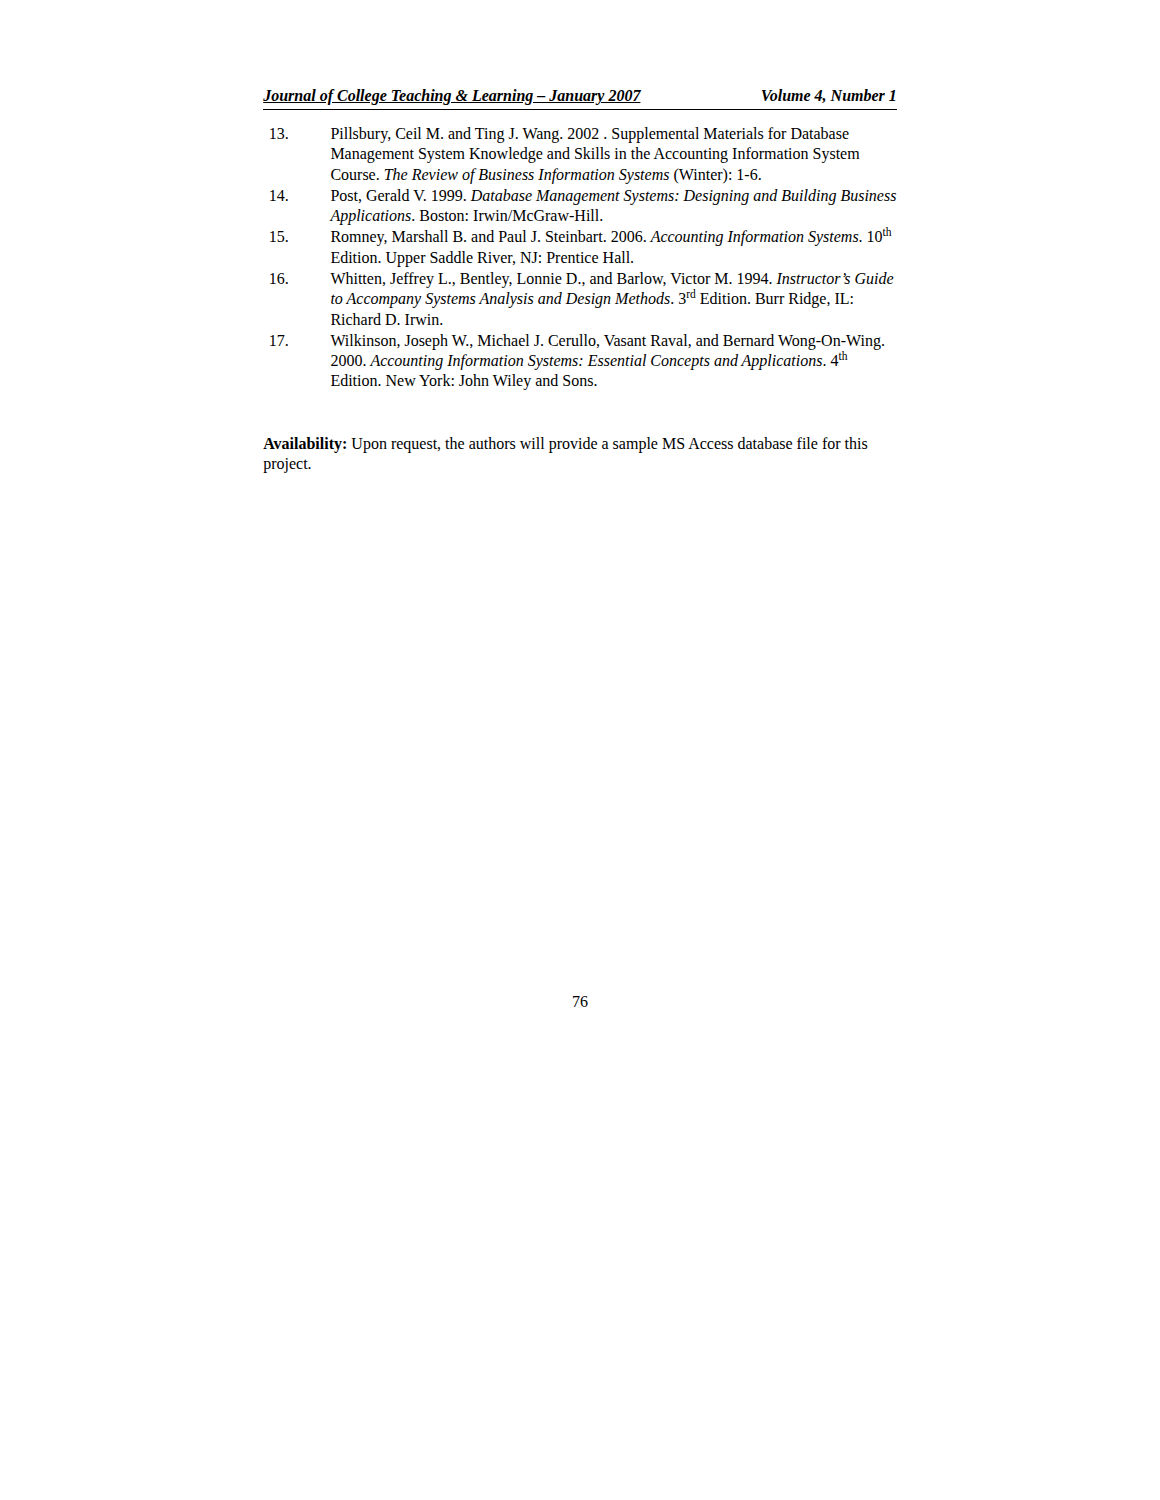Journal of College Teaching & Learning – January 2007 Volume 4, Number 1
13.
Pillsbury, Ceil M. and Ting J. Wang. 2002 . Supplemental Materials for Database Management System Knowledge and Skills in the Accounting Information System Course. The Review of Business Information Systems (Winter): 1-6.
14.
Post, Gerald V. 1999. Database Management Systems: Designing and Building Business Applications. Boston: Irwin/McGraw-Hill.
15.
Romney, Marshall B. and Paul J. Steinbart. 2006. Accounting Information Systems. 10th Edition. Upper Saddle River, NJ: Prentice Hall.
16.
Whitten, Jeffrey L., Bentley, Lonnie D., and Barlow, Victor M. 1994. Instructor’s Guide to Accompany Systems Analysis and Design Methods. 3rd Edition. Burr Ridge, IL: Richard D. Irwin.
17.
Wilkinson, Joseph W., Michael J. Cerullo, Vasant Raval, and Bernard Wong-On-Wing. 2000. Accounting Information Systems: Essential Concepts and Applications. 4th Edition. New York: John Wiley and Sons.
Availability: Upon request, the authors will provide a sample MS Access database file for this project.
76